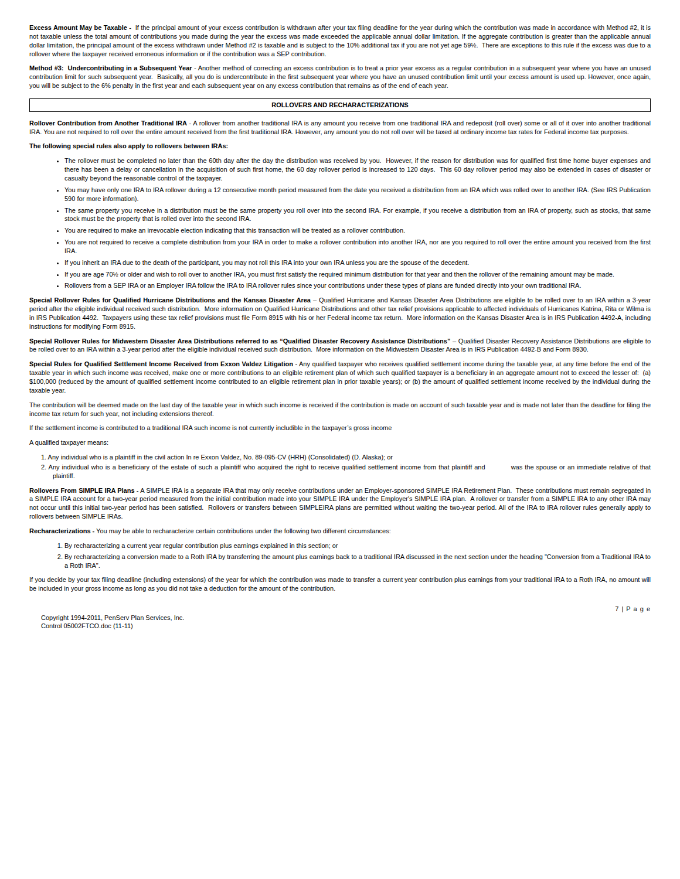Excess Amount May be Taxable - If the principal amount of your excess contribution is withdrawn after your tax filing deadline for the year during which the contribution was made in accordance with Method #2, it is not taxable unless the total amount of contributions you made during the year the excess was made exceeded the applicable annual dollar limitation. If the aggregate contribution is greater than the applicable annual dollar limitation, the principal amount of the excess withdrawn under Method #2 is taxable and is subject to the 10% additional tax if you are not yet age 59½. There are exceptions to this rule if the excess was due to a rollover where the taxpayer received erroneous information or if the contribution was a SEP contribution.
Method #3: Undercontributing in a Subsequent Year - Another method of correcting an excess contribution is to treat a prior year excess as a regular contribution in a subsequent year where you have an unused contribution limit for such subsequent year. Basically, all you do is undercontribute in the first subsequent year where you have an unused contribution limit until your excess amount is used up. However, once again, you will be subject to the 6% penalty in the first year and each subsequent year on any excess contribution that remains as of the end of each year.
ROLLOVERS AND RECHARACTERIZATIONS
Rollover Contribution from Another Traditional IRA - A rollover from another traditional IRA is any amount you receive from one traditional IRA and redeposit (roll over) some or all of it over into another traditional IRA. You are not required to roll over the entire amount received from the first traditional IRA. However, any amount you do not roll over will be taxed at ordinary income tax rates for Federal income tax purposes.
The following special rules also apply to rollovers between IRAs:
The rollover must be completed no later than the 60th day after the day the distribution was received by you. However, if the reason for distribution was for qualified first time home buyer expenses and there has been a delay or cancellation in the acquisition of such first home, the 60 day rollover period is increased to 120 days. This 60 day rollover period may also be extended in cases of disaster or casualty beyond the reasonable control of the taxpayer.
You may have only one IRA to IRA rollover during a 12 consecutive month period measured from the date you received a distribution from an IRA which was rolled over to another IRA. (See IRS Publication 590 for more information).
The same property you receive in a distribution must be the same property you roll over into the second IRA. For example, if you receive a distribution from an IRA of property, such as stocks, that same stock must be the property that is rolled over into the second IRA.
You are required to make an irrevocable election indicating that this transaction will be treated as a rollover contribution.
You are not required to receive a complete distribution from your IRA in order to make a rollover contribution into another IRA, nor are you required to roll over the entire amount you received from the first IRA.
If you inherit an IRA due to the death of the participant, you may not roll this IRA into your own IRA unless you are the spouse of the decedent.
If you are age 70½ or older and wish to roll over to another IRA, you must first satisfy the required minimum distribution for that year and then the rollover of the remaining amount may be made.
Rollovers from a SEP IRA or an Employer IRA follow the IRA to IRA rollover rules since your contributions under these types of plans are funded directly into your own traditional IRA.
Special Rollover Rules for Qualified Hurricane Distributions and the Kansas Disaster Area – Qualified Hurricane and Kansas Disaster Area Distributions are eligible to be rolled over to an IRA within a 3-year period after the eligible individual received such distribution. More information on Qualified Hurricane Distributions and other tax relief provisions applicable to affected individuals of Hurricanes Katrina, Rita or Wilma is in IRS Publication 4492. Taxpayers using these tax relief provisions must file Form 8915 with his or her Federal income tax return. More information on the Kansas Disaster Area is in IRS Publication 4492-A, including instructions for modifying Form 8915.
Special Rollover Rules for Midwestern Disaster Area Distributions referred to as “Qualified Disaster Recovery Assistance Distributions” – Qualified Disaster Recovery Assistance Distributions are eligible to be rolled over to an IRA within a 3-year period after the eligible individual received such distribution. More information on the Midwestern Disaster Area is in IRS Publication 4492-B and Form 8930.
Special Rules for Qualified Settlement Income Received from Exxon Valdez Litigation - Any qualified taxpayer who receives qualified settlement income during the taxable year, at any time before the end of the taxable year in which such income was received, make one or more contributions to an eligible retirement plan of which such qualified taxpayer is a beneficiary in an aggregate amount not to exceed the lesser of: (a) $100,000 (reduced by the amount of qualified settlement income contributed to an eligible retirement plan in prior taxable years); or (b) the amount of qualified settlement income received by the individual during the taxable year.
The contribution will be deemed made on the last day of the taxable year in which such income is received if the contribution is made on account of such taxable year and is made not later than the deadline for filing the income tax return for such year, not including extensions thereof.
If the settlement income is contributed to a traditional IRA such income is not currently includible in the taxpayer’s gross income
A qualified taxpayer means:
1. Any individual who is a plaintiff in the civil action In re Exxon Valdez, No. 89-095-CV (HRH) (Consolidated) (D. Alaska); or
2. Any individual who is a beneficiary of the estate of such a plaintiff who acquired the right to receive qualified settlement income from that plaintiff and was the spouse or an immediate relative of that plaintiff.
Rollovers From SIMPLE IRA Plans - A SIMPLE IRA is a separate IRA that may only receive contributions under an Employer-sponsored SIMPLE IRA Retirement Plan. These contributions must remain segregated in a SIMPLE IRA account for a two-year period measured from the initial contribution made into your SIMPLE IRA under the Employer's SIMPLE IRA plan. A rollover or transfer from a SIMPLE IRA to any other IRA may not occur until this initial two-year period has been satisfied. Rollovers or transfers between SIMPLEIRA plans are permitted without waiting the two-year period. All of the IRA to IRA rollover rules generally apply to rollovers between SIMPLE IRAs.
Recharacterizations - You may be able to recharacterize certain contributions under the following two different circumstances:
By recharacterizing a current year regular contribution plus earnings explained in this section; or
By recharacterizing a conversion made to a Roth IRA by transferring the amount plus earnings back to a traditional IRA discussed in the next section under the heading "Conversion from a Traditional IRA to a Roth IRA".
If you decide by your tax filing deadline (including extensions) of the year for which the contribution was made to transfer a current year contribution plus earnings from your traditional IRA to a Roth IRA, no amount will be included in your gross income as long as you did not take a deduction for the amount of the contribution.
7 | P a g e
Copyright 1994-2011, PenServ Plan Services, Inc.
Control 05002FTCO.doc (11-11)